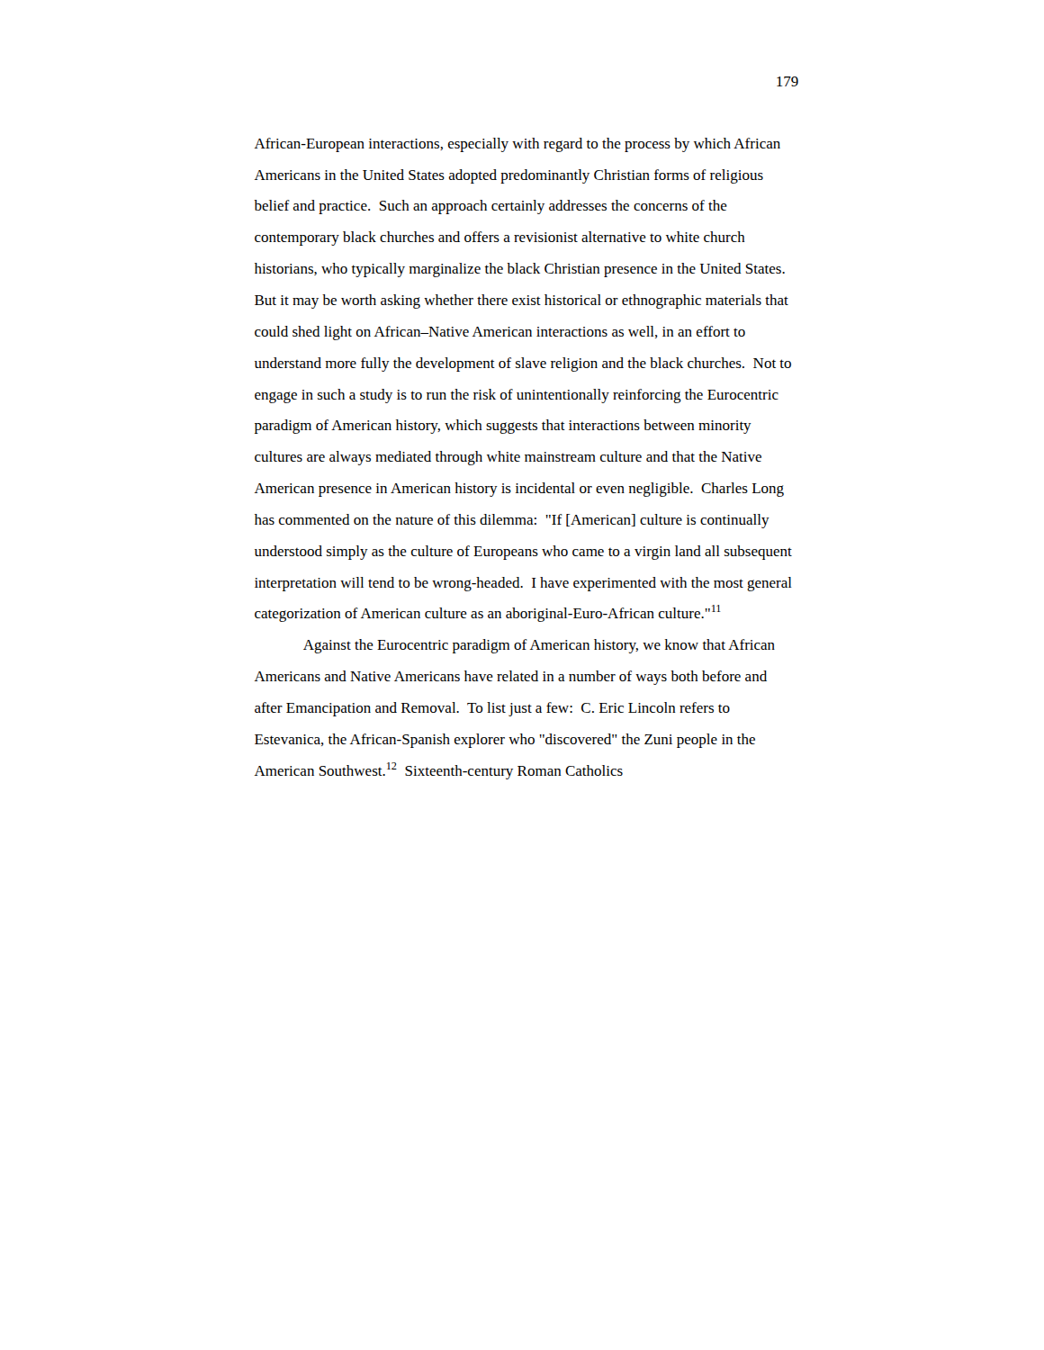179
African-European interactions, especially with regard to the process by which African Americans in the United States adopted predominantly Christian forms of religious belief and practice. Such an approach certainly addresses the concerns of the contemporary black churches and offers a revisionist alternative to white church historians, who typically marginalize the black Christian presence in the United States. But it may be worth asking whether there exist historical or ethnographic materials that could shed light on African–Native American interactions as well, in an effort to understand more fully the development of slave religion and the black churches. Not to engage in such a study is to run the risk of unintentionally reinforcing the Eurocentric paradigm of American history, which suggests that interactions between minority cultures are always mediated through white mainstream culture and that the Native American presence in American history is incidental or even negligible. Charles Long has commented on the nature of this dilemma: "If [American] culture is continually understood simply as the culture of Europeans who came to a virgin land all subsequent interpretation will tend to be wrong-headed. I have experimented with the most general categorization of American culture as an aboriginal-Euro-African culture."11
Against the Eurocentric paradigm of American history, we know that African Americans and Native Americans have related in a number of ways both before and after Emancipation and Removal. To list just a few: C. Eric Lincoln refers to Estevanica, the African-Spanish explorer who "discovered" the Zuni people in the American Southwest.12 Sixteenth-century Roman Catholics